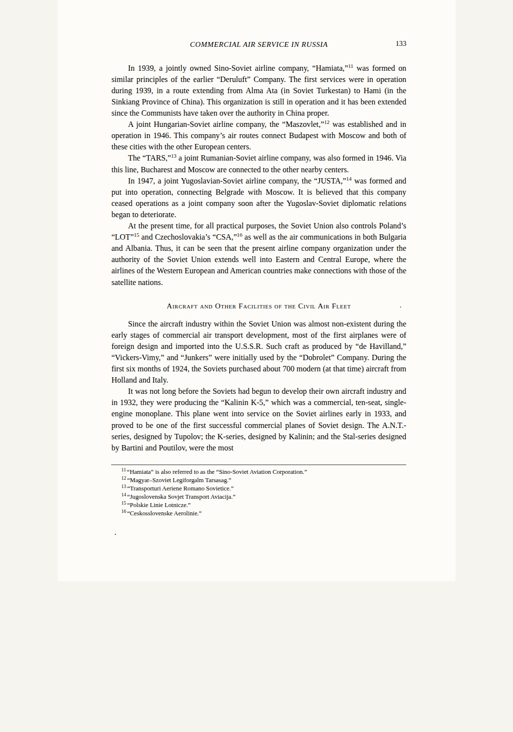Commercial Air Service in Russia 133
In 1939, a jointly owned Sino-Soviet airline company, “Hamiata,”11 was formed on similar principles of the earlier “Deruluft” Company. The first services were in operation during 1939, in a route extending from Alma Ata (in Soviet Turkestan) to Hami (in the Sinkiang Province of China). This organization is still in operation and it has been extended since the Communists have taken over the authority in China proper.
A joint Hungarian-Soviet airline company, the “Maszovlet,”12 was established and in operation in 1946. This company’s air routes connect Budapest with Moscow and both of these cities with the other European centers.
The “TARS,”13 a joint Rumanian-Soviet airline company, was also formed in 1946. Via this line, Bucharest and Moscow are connected to the other nearby centers.
In 1947, a joint Yugoslavian-Soviet airline company, the “JUSTA,”14 was formed and put into operation, connecting Belgrade with Moscow. It is believed that this company ceased operations as a joint company soon after the Yugoslav-Soviet diplomatic relations began to deteriorate.
At the present time, for all practical purposes, the Soviet Union also controls Poland’s “LOT”15 and Czechoslovakia’s “CSA,”16 as well as the air communications in both Bulgaria and Albania. Thus, it can be seen that the present airline company organization under the authority of the Soviet Union extends well into Eastern and Central Europe, where the airlines of the Western European and American countries make connections with those of the satellite nations.
Aircraft and Other Facilities of the Civil Air Fleet·
Since the aircraft industry within the Soviet Union was almost non-existent during the early stages of commercial air transport development, most of the first airplanes were of foreign design and imported into the U.S.S.R. Such craft as produced by “de Havilland,” “Vickers-Vimy,” and “Junkers” were initially used by the “Dobrolet” Company. During the first six months of 1924, the Soviets purchased about 700 modern (at that time) aircraft from Holland and Italy.
It was not long before the Soviets had begun to develop their own aircraft industry and in 1932, they were producing the “Kalinin K-5,” which was a commercial, ten-seat, single-engine monoplane. This plane went into service on the Soviet airlines early in 1933, and proved to be one of the first successful commercial planes of Soviet design. The A.N.T.-series, designed by Tupolov; the K-series, designed by Kalinin; and the Stal-series designed by Bartini and Poutilov, were the most
11“Hamiata” is also referred to as the “Sino-Soviet Aviation Corporation.”
12“Magyar–Szoviet Legiforgalm Tarsasag.”
13“Transporturi Aeriene Romano Sovietice.”
14“Jugoslovenska Sovjet Transport Aviacija.”
15“Polskie Linie Lotnicze.”
16“Ceskosslovenske Aerolinie.”
·